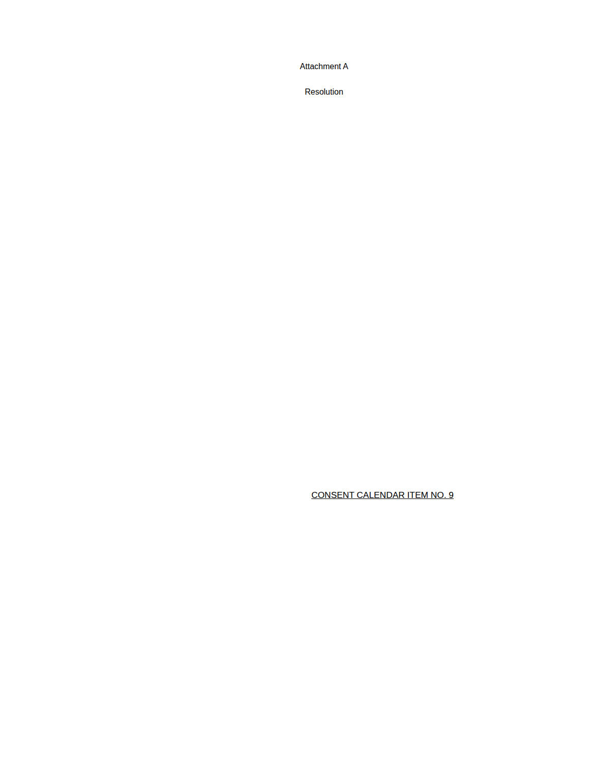Attachment A
Resolution
CONSENT CALENDAR ITEM NO. 9